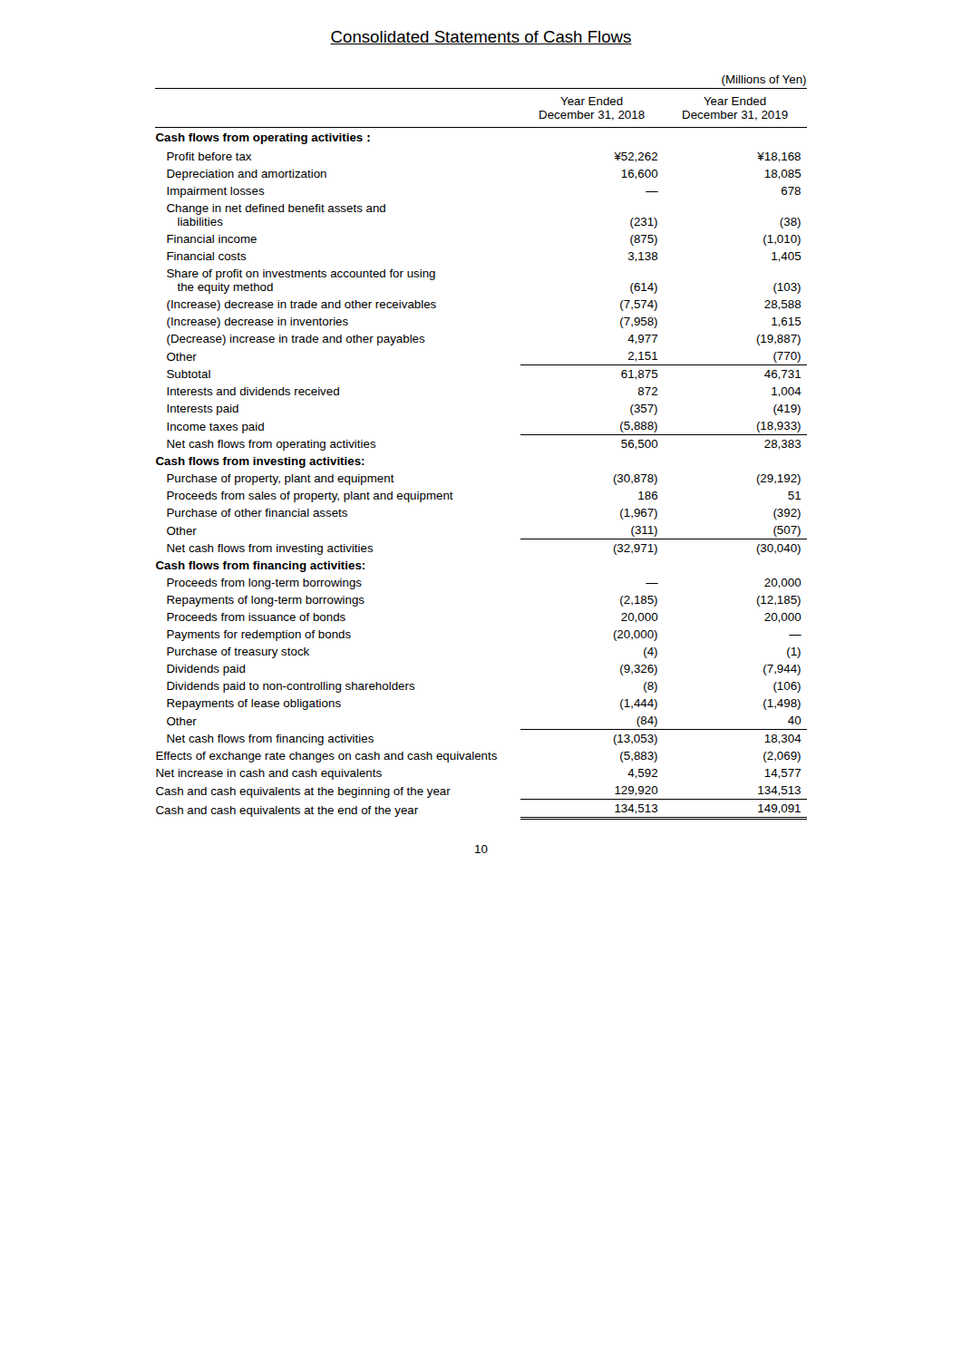Consolidated Statements of Cash Flows
(Millions of Yen)
| | Year Ended December 31, 2018 | Year Ended December 31, 2019 |
| --- | --- | --- |
| Cash flows from operating activities： | | |
| Profit before tax | ¥52,262 | ¥18,168 |
| Depreciation and amortization | 16,600 | 18,085 |
| Impairment losses | — | 678 |
| Change in net defined benefit assets and liabilities | (231) | (38) |
| Financial income | (875) | (1,010) |
| Financial costs | 3,138 | 1,405 |
| Share of profit on investments accounted for using the equity method | (614) | (103) |
| (Increase) decrease in trade and other receivables | (7,574) | 28,588 |
| (Increase) decrease in inventories | (7,958) | 1,615 |
| (Decrease) increase in trade and other payables | 4,977 | (19,887) |
| Other | 2,151 | (770) |
| Subtotal | 61,875 | 46,731 |
| Interests and dividends received | 872 | 1,004 |
| Interests paid | (357) | (419) |
| Income taxes paid | (5,888) | (18,933) |
| Net cash flows from operating activities | 56,500 | 28,383 |
| Cash flows from investing activities: | | |
| Purchase of property, plant and equipment | (30,878) | (29,192) |
| Proceeds from sales of property, plant and equipment | 186 | 51 |
| Purchase of other financial assets | (1,967) | (392) |
| Other | (311) | (507) |
| Net cash flows from investing activities | (32,971) | (30,040) |
| Cash flows from financing activities: | | |
| Proceeds from long-term borrowings | — | 20,000 |
| Repayments of long-term borrowings | (2,185) | (12,185) |
| Proceeds from issuance of bonds | 20,000 | 20,000 |
| Payments for redemption of bonds | (20,000) | — |
| Purchase of treasury stock | (4) | (1) |
| Dividends paid | (9,326) | (7,944) |
| Dividends paid to non-controlling shareholders | (8) | (106) |
| Repayments of lease obligations | (1,444) | (1,498) |
| Other | (84) | 40 |
| Net cash flows from financing activities | (13,053) | 18,304 |
| Effects of exchange rate changes on cash and cash equivalents | (5,883) | (2,069) |
| Net increase in cash and cash equivalents | 4,592 | 14,577 |
| Cash and cash equivalents at the beginning of the year | 129,920 | 134,513 |
| Cash and cash equivalents at the end of the year | 134,513 | 149,091 |
10